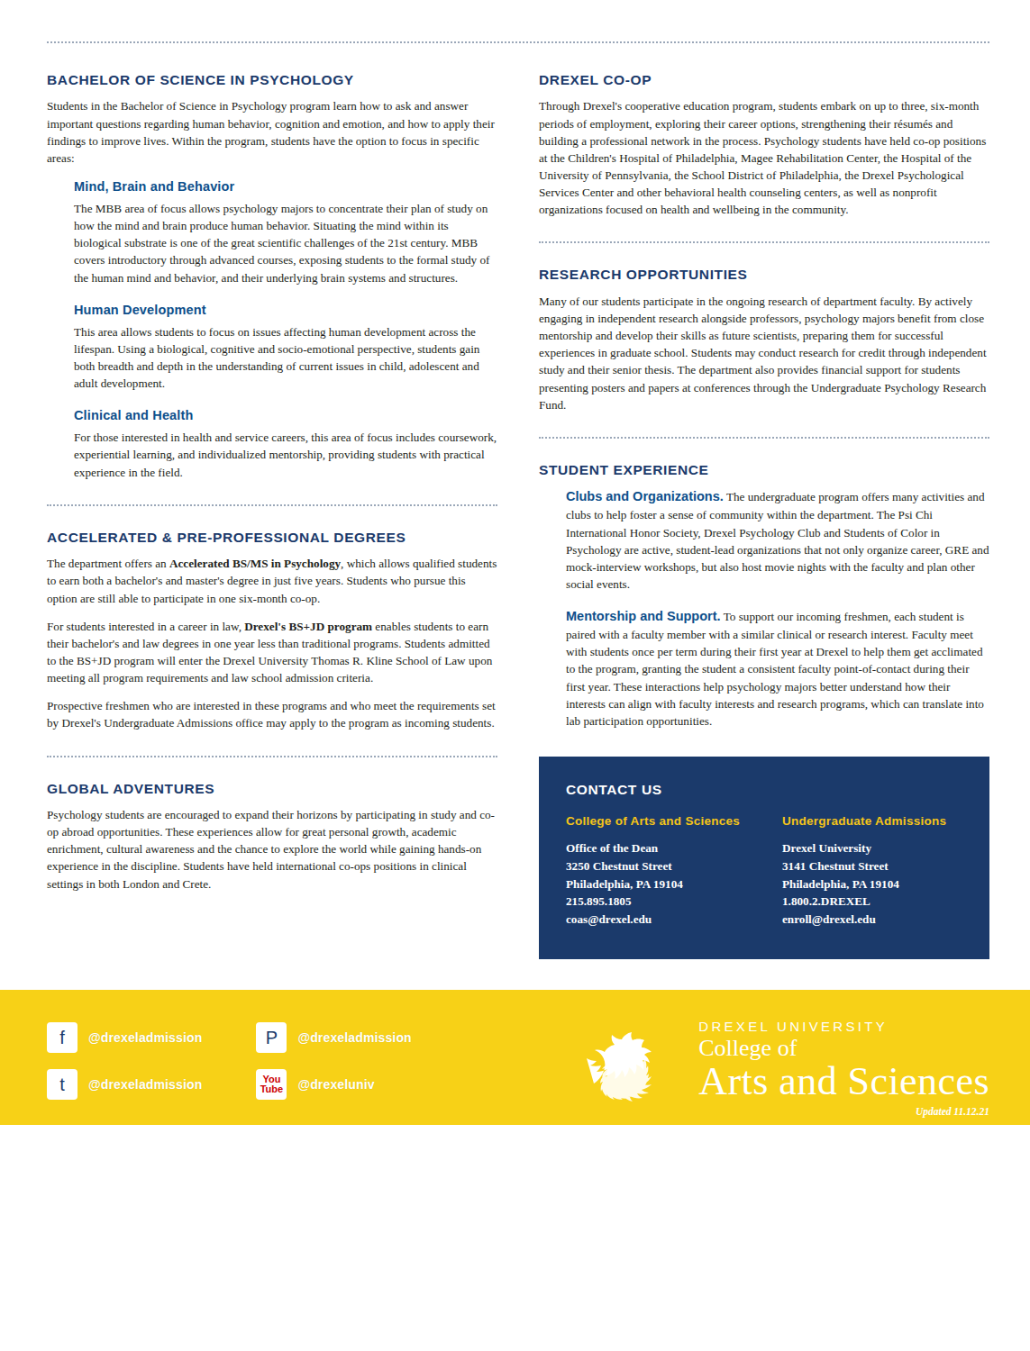Bachelor of Science in Psychology
Students in the Bachelor of Science in Psychology program learn how to ask and answer important questions regarding human behavior, cognition and emotion, and how to apply their findings to improve lives. Within the program, students have the option to focus in specific areas:
Mind, Brain and Behavior
The MBB area of focus allows psychology majors to concentrate their plan of study on how the mind and brain produce human behavior. Situating the mind within its biological substrate is one of the great scientific challenges of the 21st century. MBB covers introductory through advanced courses, exposing students to the formal study of the human mind and behavior, and their underlying brain systems and structures.
Human Development
This area allows students to focus on issues affecting human development across the lifespan. Using a biological, cognitive and socio-emotional perspective, students gain both breadth and depth in the understanding of current issues in child, adolescent and adult development.
Clinical and Health
For those interested in health and service careers, this area of focus includes coursework, experiential learning, and individualized mentorship, providing students with practical experience in the field.
Accelerated & Pre-Professional Degrees
The department offers an Accelerated BS/MS in Psychology, which allows qualified students to earn both a bachelor's and master's degree in just five years. Students who pursue this option are still able to participate in one six-month co-op.
For students interested in a career in law, Drexel's BS+JD program enables students to earn their bachelor's and law degrees in one year less than traditional programs. Students admitted to the BS+JD program will enter the Drexel University Thomas R. Kline School of Law upon meeting all program requirements and law school admission criteria.
Prospective freshmen who are interested in these programs and who meet the requirements set by Drexel's Undergraduate Admissions office may apply to the program as incoming students.
Global Adventures
Psychology students are encouraged to expand their horizons by participating in study and co-op abroad opportunities. These experiences allow for great personal growth, academic enrichment, cultural awareness and the chance to explore the world while gaining hands-on experience in the discipline. Students have held international co-ops positions in clinical settings in both London and Crete.
Drexel Co-op
Through Drexel's cooperative education program, students embark on up to three, six-month periods of employment, exploring their career options, strengthening their résumés and building a professional network in the process. Psychology students have held co-op positions at the Children's Hospital of Philadelphia, Magee Rehabilitation Center, the Hospital of the University of Pennsylvania, the School District of Philadelphia, the Drexel Psychological Services Center and other behavioral health counseling centers, as well as nonprofit organizations focused on health and wellbeing in the community.
Research Opportunities
Many of our students participate in the ongoing research of department faculty. By actively engaging in independent research alongside professors, psychology majors benefit from close mentorship and develop their skills as future scientists, preparing them for successful experiences in graduate school. Students may conduct research for credit through independent study and their senior thesis. The department also provides financial support for students presenting posters and papers at conferences through the Undergraduate Psychology Research Fund.
Student Experience
Clubs and Organizations. The undergraduate program offers many activities and clubs to help foster a sense of community within the department. The Psi Chi International Honor Society, Drexel Psychology Club and Students of Color in Psychology are active, student-lead organizations that not only organize career, GRE and mock-interview workshops, but also host movie nights with the faculty and plan other social events.
Mentorship and Support. To support our incoming freshmen, each student is paired with a faculty member with a similar clinical or research interest. Faculty meet with students once per term during their first year at Drexel to help them get acclimated to the program, granting the student a consistent faculty point-of-contact during their first year. These interactions help psychology majors better understand how their interests can align with faculty interests and research programs, which can translate into lab participation opportunities.
Contact Us
College of Arts and Sciences
Office of the Dean
3250 Chestnut Street
Philadelphia, PA 19104
215.895.1805
coas@drexel.edu
Undergraduate Admissions
Drexel University
3141 Chestnut Street
Philadelphia, PA 19104
1.800.2.DREXEL
enroll@drexel.edu
f @drexeladmission
P @drexeladmission
t @drexeladmission
YouTube @drexeluniv
DREXEL UNIVERSITY College of Arts and Sciences
Updated 11.12.21